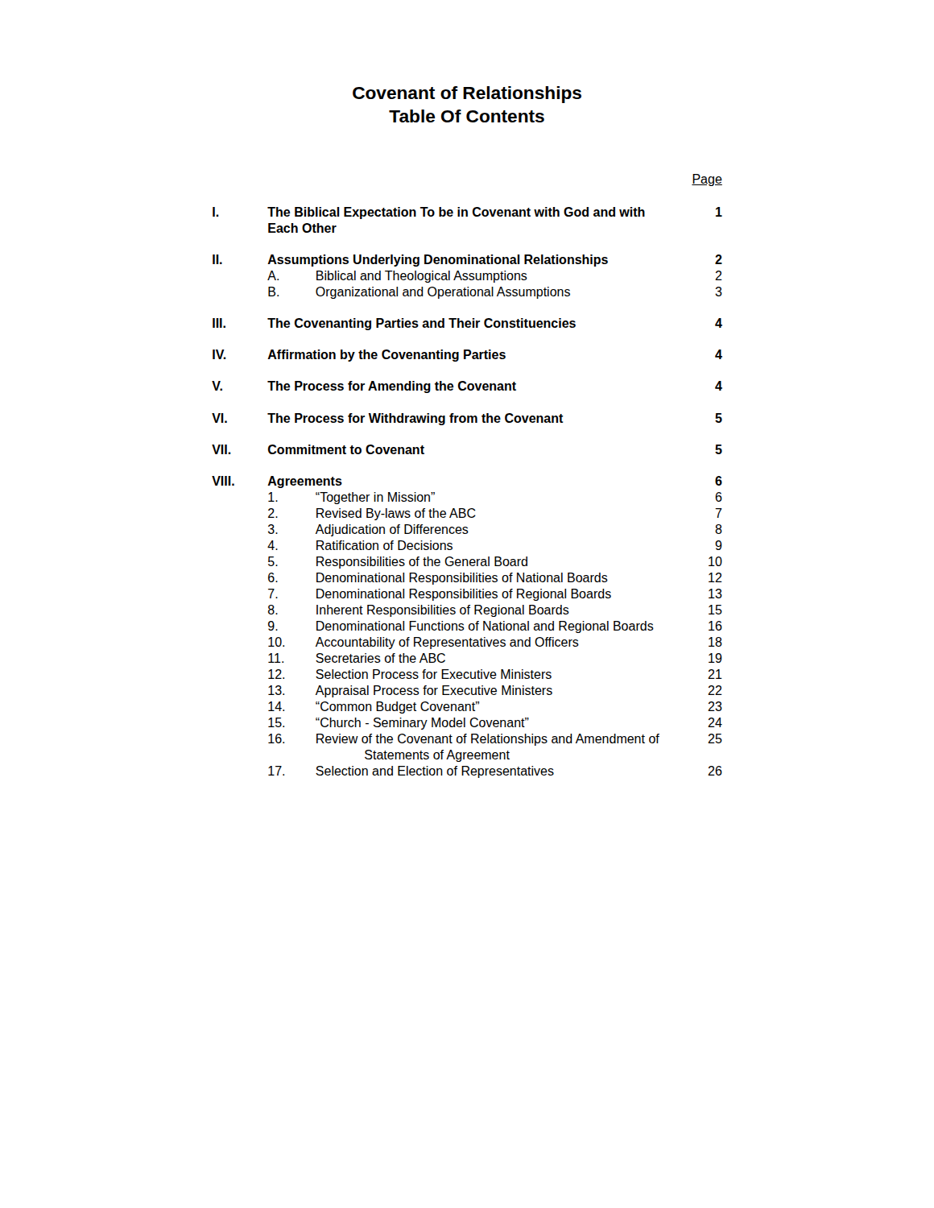Covenant of Relationships
Table Of Contents
Page
| I. | The Biblical Expectation To be in Covenant with God and with Each Other | 1 |
| II. | Assumptions Underlying Denominational Relationships | 2 |
| | A. Biblical and Theological Assumptions | 2 |
| | B. Organizational and Operational Assumptions | 3 |
| III. | The Covenanting Parties and Their Constituencies | 4 |
| IV. | Affirmation by the Covenanting Parties | 4 |
| V. | The Process for Amending the Covenant | 4 |
| VI. | The Process for Withdrawing from the Covenant | 5 |
| VII. | Commitment to Covenant | 5 |
| VIII. | Agreements | 6 |
| | 1. “Together in Mission” | 6 |
| | 2. Revised By-laws of the ABC | 7 |
| | 3. Adjudication of Differences | 8 |
| | 4. Ratification of Decisions | 9 |
| | 5. Responsibilities of the General Board | 10 |
| | 6. Denominational Responsibilities of National Boards | 12 |
| | 7. Denominational Responsibilities of Regional Boards | 13 |
| | 8. Inherent Responsibilities of Regional Boards | 15 |
| | 9. Denominational Functions of National and Regional Boards | 16 |
| | 10. Accountability of Representatives and Officers | 18 |
| | 11. Secretaries of the ABC | 19 |
| | 12. Selection Process for Executive Ministers | 21 |
| | 13. Appraisal Process for Executive Ministers | 22 |
| | 14. “Common Budget Covenant” | 23 |
| | 15. “Church - Seminary Model Covenant” | 24 |
| | 16. Review of the Covenant of Relationships and Amendment of Statements of Agreement | 25 |
| | 17. Selection and Election of Representatives | 26 |